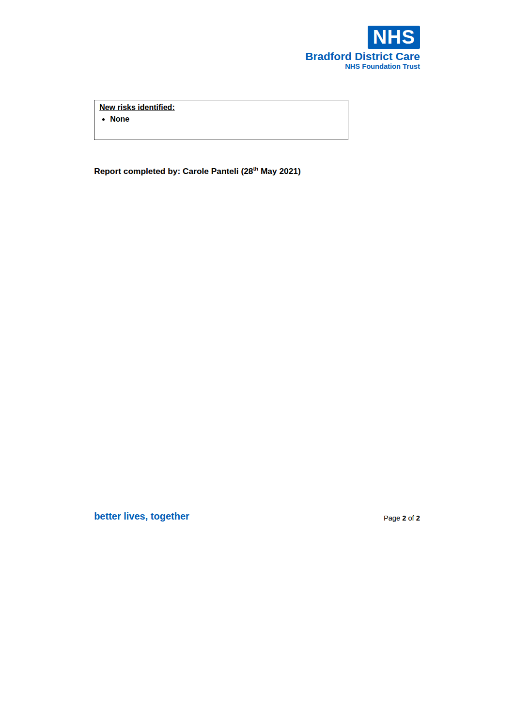NHS
Bradford District Care
NHS Foundation Trust
New risks identified:
None
Report completed by: Carole Panteli (28th May 2021)
better lives, together
Page 2 of 2